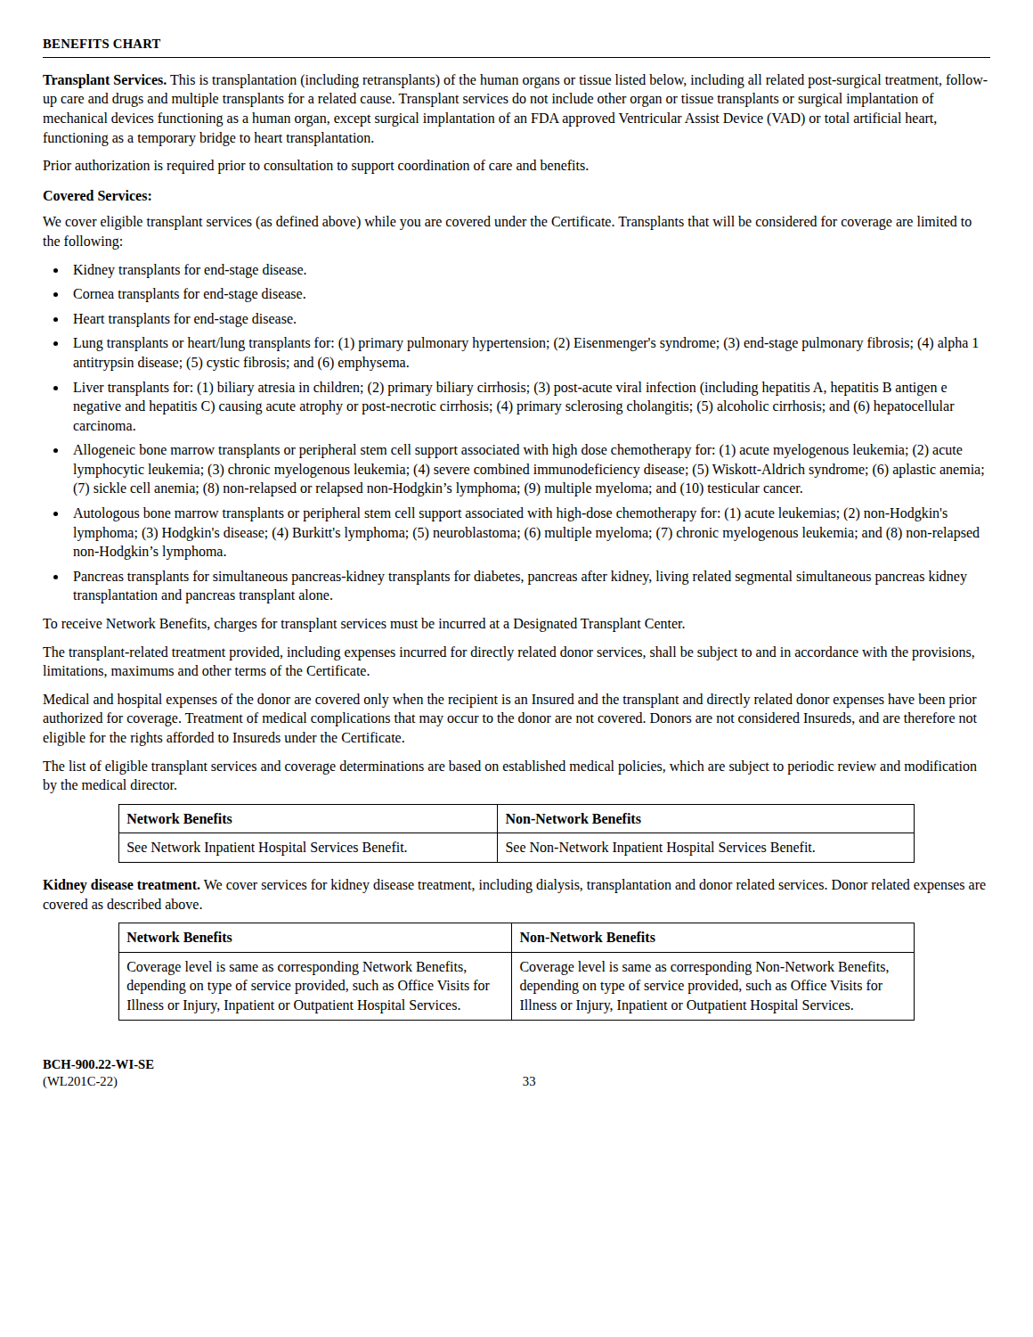BENEFITS CHART
Transplant Services. This is transplantation (including retransplants) of the human organs or tissue listed below, including all related post-surgical treatment, follow-up care and drugs and multiple transplants for a related cause. Transplant services do not include other organ or tissue transplants or surgical implantation of mechanical devices functioning as a human organ, except surgical implantation of an FDA approved Ventricular Assist Device (VAD) or total artificial heart, functioning as a temporary bridge to heart transplantation.
Prior authorization is required prior to consultation to support coordination of care and benefits.
Covered Services:
We cover eligible transplant services (as defined above) while you are covered under the Certificate. Transplants that will be considered for coverage are limited to the following:
Kidney transplants for end-stage disease.
Cornea transplants for end-stage disease.
Heart transplants for end-stage disease.
Lung transplants or heart/lung transplants for: (1) primary pulmonary hypertension; (2) Eisenmenger's syndrome; (3) end-stage pulmonary fibrosis; (4) alpha 1 antitrypsin disease; (5) cystic fibrosis; and (6) emphysema.
Liver transplants for: (1) biliary atresia in children; (2) primary biliary cirrhosis; (3) post-acute viral infection (including hepatitis A, hepatitis B antigen e negative and hepatitis C) causing acute atrophy or post-necrotic cirrhosis; (4) primary sclerosing cholangitis; (5) alcoholic cirrhosis; and (6) hepatocellular carcinoma.
Allogeneic bone marrow transplants or peripheral stem cell support associated with high dose chemotherapy for: (1) acute myelogenous leukemia; (2) acute lymphocytic leukemia; (3) chronic myelogenous leukemia; (4) severe combined immunodeficiency disease; (5) Wiskott-Aldrich syndrome; (6) aplastic anemia; (7) sickle cell anemia; (8) non-relapsed or relapsed non-Hodgkin’s lymphoma; (9) multiple myeloma; and (10) testicular cancer.
Autologous bone marrow transplants or peripheral stem cell support associated with high-dose chemotherapy for: (1) acute leukemias; (2) non-Hodgkin's lymphoma; (3) Hodgkin's disease; (4) Burkitt's lymphoma; (5) neuroblastoma; (6) multiple myeloma; (7) chronic myelogenous leukemia; and (8) non-relapsed non-Hodgkin’s lymphoma.
Pancreas transplants for simultaneous pancreas-kidney transplants for diabetes, pancreas after kidney, living related segmental simultaneous pancreas kidney transplantation and pancreas transplant alone.
To receive Network Benefits, charges for transplant services must be incurred at a Designated Transplant Center.
The transplant-related treatment provided, including expenses incurred for directly related donor services, shall be subject to and in accordance with the provisions, limitations, maximums and other terms of the Certificate.
Medical and hospital expenses of the donor are covered only when the recipient is an Insured and the transplant and directly related donor expenses have been prior authorized for coverage. Treatment of medical complications that may occur to the donor are not covered. Donors are not considered Insureds, and are therefore not eligible for the rights afforded to Insureds under the Certificate.
The list of eligible transplant services and coverage determinations are based on established medical policies, which are subject to periodic review and modification by the medical director.
| Network Benefits | Non-Network Benefits |
| --- | --- |
| See Network Inpatient Hospital Services Benefit. | See Non-Network Inpatient Hospital Services Benefit. |
Kidney disease treatment. We cover services for kidney disease treatment, including dialysis, transplantation and donor related services. Donor related expenses are covered as described above.
| Network Benefits | Non-Network Benefits |
| --- | --- |
| Coverage level is same as corresponding Network Benefits, depending on type of service provided, such as Office Visits for Illness or Injury, Inpatient or Outpatient Hospital Services. | Coverage level is same as corresponding Non-Network Benefits, depending on type of service provided, such as Office Visits for Illness or Injury, Inpatient or Outpatient Hospital Services. |
BCH-900.22-WI-SE
(WL201C-22)
33